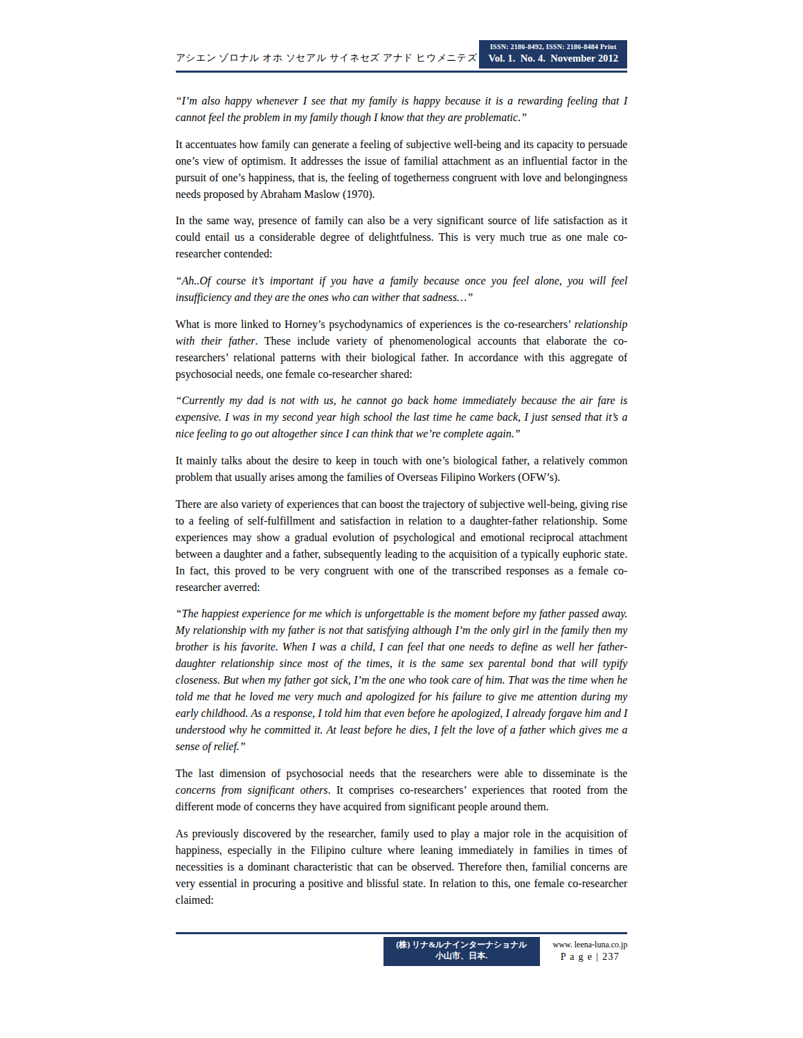アシエン ゾロナル オホ ソセアル サイネセズ アナド ヒウメニテズ
ISSN: 2186-8492, ISSN: 2186-8484 Print
Vol. 1. No. 4. November 2012
“I’m also happy whenever I see that my family is happy because it is a rewarding feeling that I cannot feel the problem in my family though I know that they are problematic.”
It accentuates how family can generate a feeling of subjective well-being and its capacity to persuade one’s view of optimism. It addresses the issue of familial attachment as an influential factor in the pursuit of one’s happiness, that is, the feeling of togetherness congruent with love and belongingness needs proposed by Abraham Maslow (1970).
In the same way, presence of family can also be a very significant source of life satisfaction as it could entail us a considerable degree of delightfulness. This is very much true as one male co-researcher contended:
“Ah..Of course it’s important if you have a family because once you feel alone, you will feel insufficiency and they are the ones who can wither that sadness…”
What is more linked to Horney’s psychodynamics of experiences is the co-researchers’ relationship with their father. These include variety of phenomenological accounts that elaborate the co-researchers’ relational patterns with their biological father. In accordance with this aggregate of psychosocial needs, one female co-researcher shared:
“Currently my dad is not with us, he cannot go back home immediately because the air fare is expensive. I was in my second year high school the last time he came back, I just sensed that it’s a nice feeling to go out altogether since I can think that we’re complete again.”
It mainly talks about the desire to keep in touch with one’s biological father, a relatively common problem that usually arises among the families of Overseas Filipino Workers (OFW’s).
There are also variety of experiences that can boost the trajectory of subjective well-being, giving rise to a feeling of self-fulfillment and satisfaction in relation to a daughter-father relationship. Some experiences may show a gradual evolution of psychological and emotional reciprocal attachment between a daughter and a father, subsequently leading to the acquisition of a typically euphoric state. In fact, this proved to be very congruent with one of the transcribed responses as a female co-researcher averred:
“The happiest experience for me which is unforgettable is the moment before my father passed away. My relationship with my father is not that satisfying although I’m the only girl in the family then my brother is his favorite. When I was a child, I can feel that one needs to define as well her father-daughter relationship since most of the times, it is the same sex parental bond that will typify closeness. But when my father got sick, I’m the one who took care of him. That was the time when he told me that he loved me very much and apologized for his failure to give me attention during my early childhood. As a response, I told him that even before he apologized, I already forgave him and I understood why he committed it. At least before he dies, I felt the love of a father which gives me a sense of relief.”
The last dimension of psychosocial needs that the researchers were able to disseminate is the concerns from significant others. It comprises co-researchers’ experiences that rooted from the different mode of concerns they have acquired from significant people around them.
As previously discovered by the researcher, family used to play a major role in the acquisition of happiness, especially in the Filipino culture where leaning immediately in families in times of necessities is a dominant characteristic that can be observed. Therefore then, familial concerns are very essential in procuring a positive and blissful state. In relation to this, one female co-researcher claimed:
(株) リナ&ルナインターナショナル
小山市、日本.
www. leena-luna.co.jp
P a g e | 237